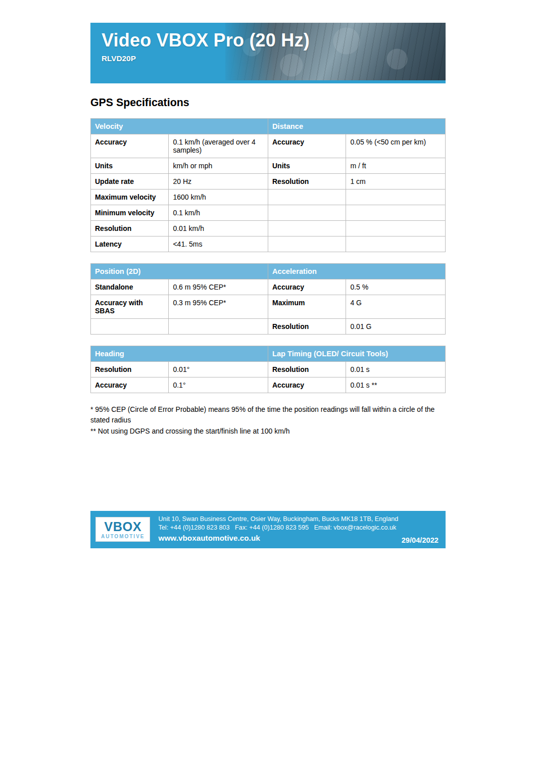Video VBOX Pro (20 Hz)
RLVD20P
GPS Specifications
| Velocity | Distance |
| --- | --- |
| Accuracy | 0.1 km/h (averaged over 4 samples) | Accuracy | 0.05 % (<50 cm per km) |
| Units | km/h or mph | Units | m / ft |
| Update rate | 20 Hz | Resolution | 1 cm |
| Maximum velocity | 1600 km/h | | |
| Minimum velocity | 0.1 km/h | | |
| Resolution | 0.01 km/h | | |
| Latency | <41. 5ms | | |
| Position (2D) | Acceleration |
| --- | --- |
| Standalone | 0.6 m 95% CEP* | Accuracy | 0.5 % |
| Accuracy with SBAS | 0.3 m 95% CEP* | Maximum | 4 G |
| | | Resolution | 0.01 G |
| Heading | Lap Timing (OLED/ Circuit Tools) |
| --- | --- |
| Resolution | 0.01° | Resolution | 0.01 s |
| Accuracy | 0.1° | Accuracy | 0.01 s ** |
* 95% CEP (Circle of Error Probable) means 95% of the time the position readings will fall within a circle of the stated radius
** Not using DGPS and crossing the start/finish line at 100 km/h
VBOX AUTOMOTIVE
Unit 10, Swan Business Centre, Osier Way, Buckingham, Bucks MK18 1TB, England
Tel: +44 (0)1280 823 803 Fax: +44 (0)1280 823 595 Email: vbox@racelogic.co.uk
www.vboxautomotive.co.uk
29/04/2022